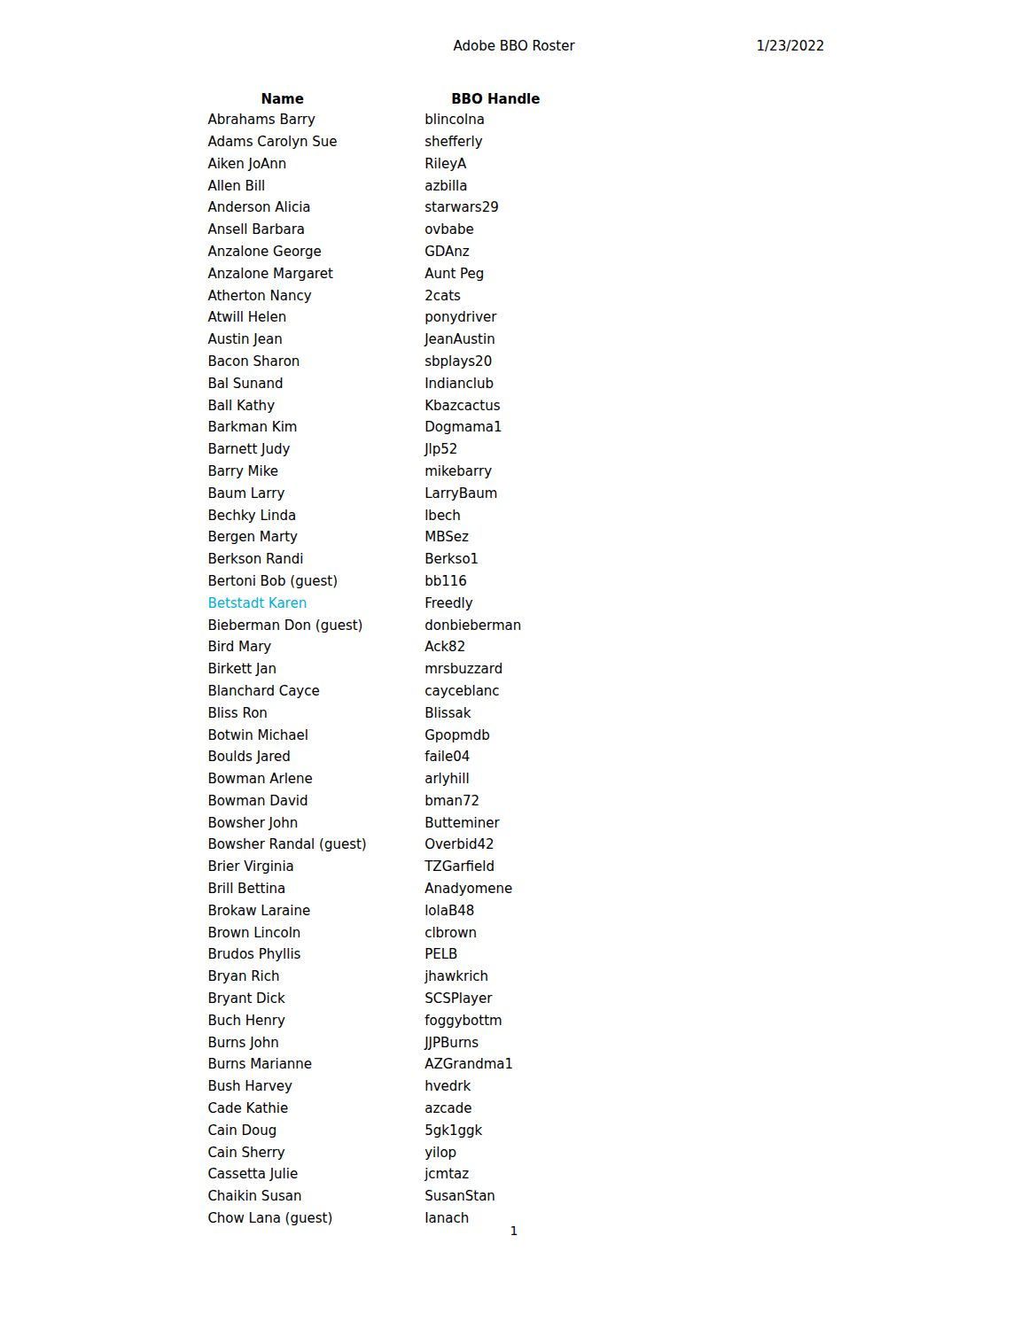Adobe BBO Roster
1/23/2022
| Name | BBO Handle |
| --- | --- |
| Abrahams Barry | blincolna |
| Adams Carolyn Sue | shefferly |
| Aiken JoAnn | RileyA |
| Allen Bill | azbilla |
| Anderson Alicia | starwars29 |
| Ansell Barbara | ovbabe |
| Anzalone George | GDAnz |
| Anzalone Margaret | Aunt Peg |
| Atherton Nancy | 2cats |
| Atwill Helen | ponydriver |
| Austin Jean | JeanAustin |
| Bacon Sharon | sbplays20 |
| Bal Sunand | Indianclub |
| Ball Kathy | Kbazcactus |
| Barkman Kim | Dogmama1 |
| Barnett Judy | Jlp52 |
| Barry Mike | mikebarry |
| Baum Larry | LarryBaum |
| Bechky Linda | lbech |
| Bergen Marty | MBSez |
| Berkson Randi | Berkso1 |
| Bertoni Bob (guest) | bb116 |
| Betstadt Karen | Freedly |
| Bieberman Don (guest) | donbieberman |
| Bird Mary | Ack82 |
| Birkett Jan | mrsbuzzard |
| Blanchard Cayce | cayceblanc |
| Bliss Ron | Blissak |
| Botwin Michael | Gpopmdb |
| Boulds Jared | faile04 |
| Bowman Arlene | arlyhill |
| Bowman David | bman72 |
| Bowsher John | Butteminer |
| Bowsher Randal (guest) | Overbid42 |
| Brier Virginia | TZGarfield |
| Brill Bettina | Anadyomene |
| Brokaw Laraine | lolaB48 |
| Brown Lincoln | clbrown |
| Brudos Phyllis | PELB |
| Bryan Rich | jhawkrich |
| Bryant Dick | SCSPlayer |
| Buch Henry | foggybottm |
| Burns John | JJPBurns |
| Burns Marianne | AZGrandma1 |
| Bush Harvey | hvedrk |
| Cade Kathie | azcade |
| Cain Doug | 5gk1ggk |
| Cain Sherry | yilop |
| Cassetta Julie | jcmtaz |
| Chaikin Susan | SusanStan |
| Chow Lana (guest) | Ianach |
1